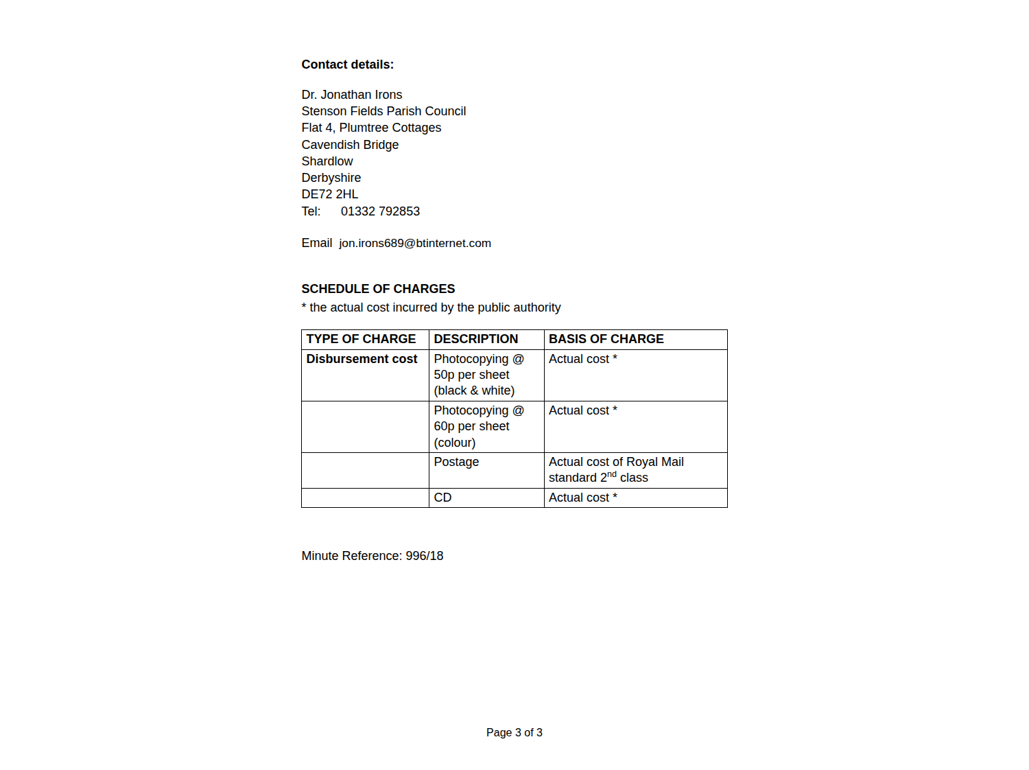Contact details:
Dr. Jonathan Irons
Stenson Fields Parish Council
Flat 4, Plumtree Cottages
Cavendish Bridge
Shardlow
Derbyshire
DE72 2HL
Tel: 01332 792853
Email jon.irons689@btinternet.com
SCHEDULE OF CHARGES
* the actual cost incurred by the public authority
| TYPE OF CHARGE | DESCRIPTION | BASIS OF CHARGE |
| --- | --- | --- |
| Disbursement cost | Photocopying @ 50p per sheet (black & white) | Actual cost * |
| | Photocopying @ 60p per sheet (colour) | Actual cost * |
| | Postage | Actual cost of Royal Mail standard 2 nd class |
| | CD | Actual cost * |
Minute Reference: 996/18
Page 3 of 3